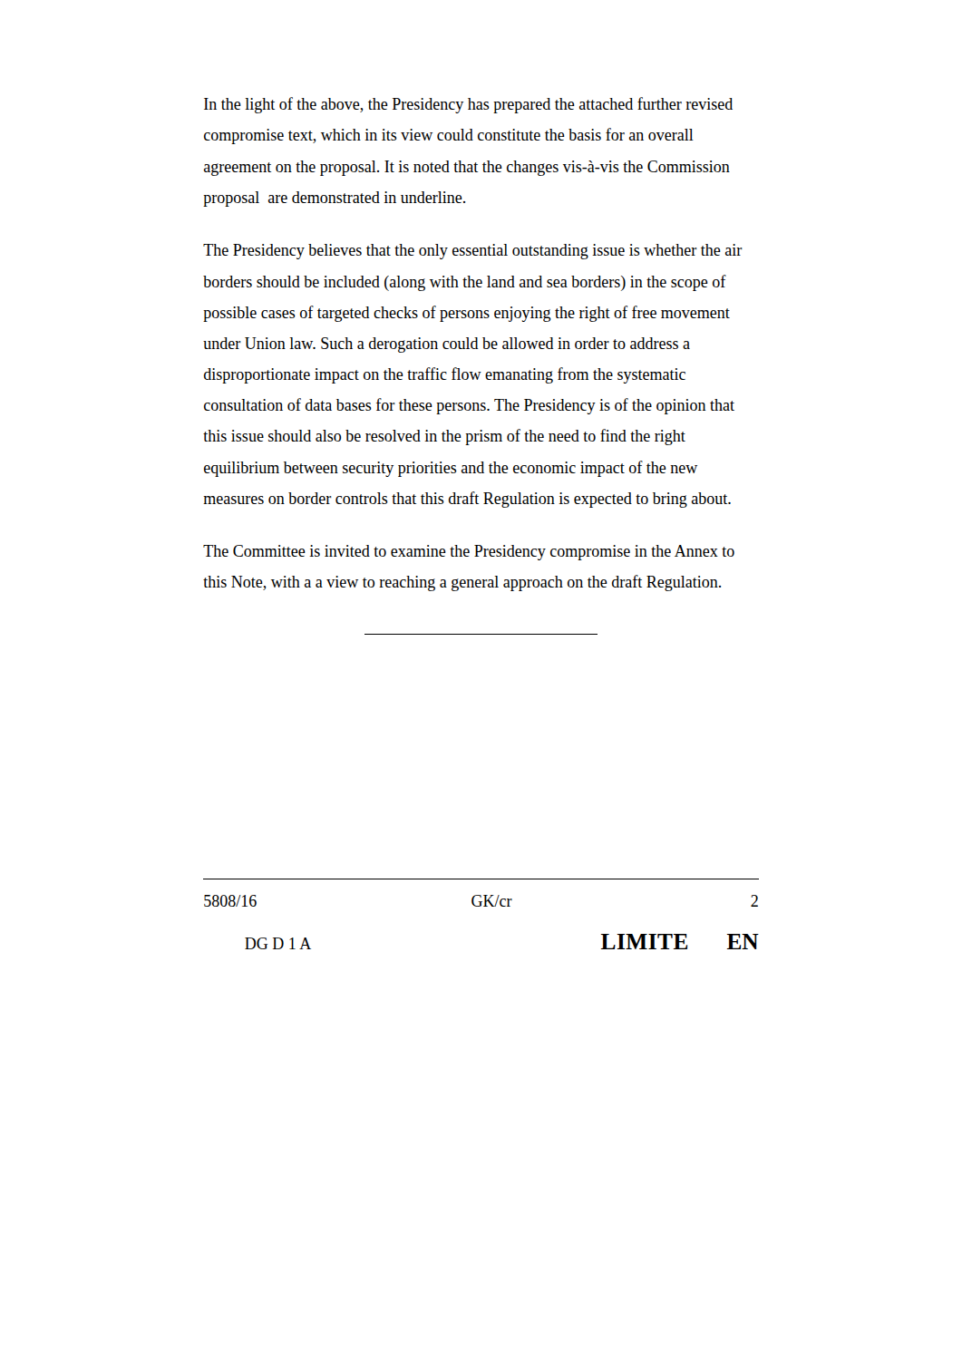In the light of the above, the Presidency has prepared the attached further revised compromise text, which in its view could constitute the basis for an overall agreement on the proposal. It is noted that the changes vis-à-vis the Commission proposal are demonstrated in underline.
The Presidency believes that the only essential outstanding issue is whether the air borders should be included (along with the land and sea borders) in the scope of possible cases of targeted checks of persons enjoying the right of free movement under Union law. Such a derogation could be allowed in order to address a disproportionate impact on the traffic flow emanating from the systematic consultation of data bases for these persons. The Presidency is of the opinion that this issue should also be resolved in the prism of the need to find the right equilibrium between security priorities and the economic impact of the new measures on border controls that this draft Regulation is expected to bring about.
The Committee is invited to examine the Presidency compromise in the Annex to this Note, with a a view to reaching a general approach on the draft Regulation.
5808/16 GK/cr 2
DG D 1 A LIMITE EN